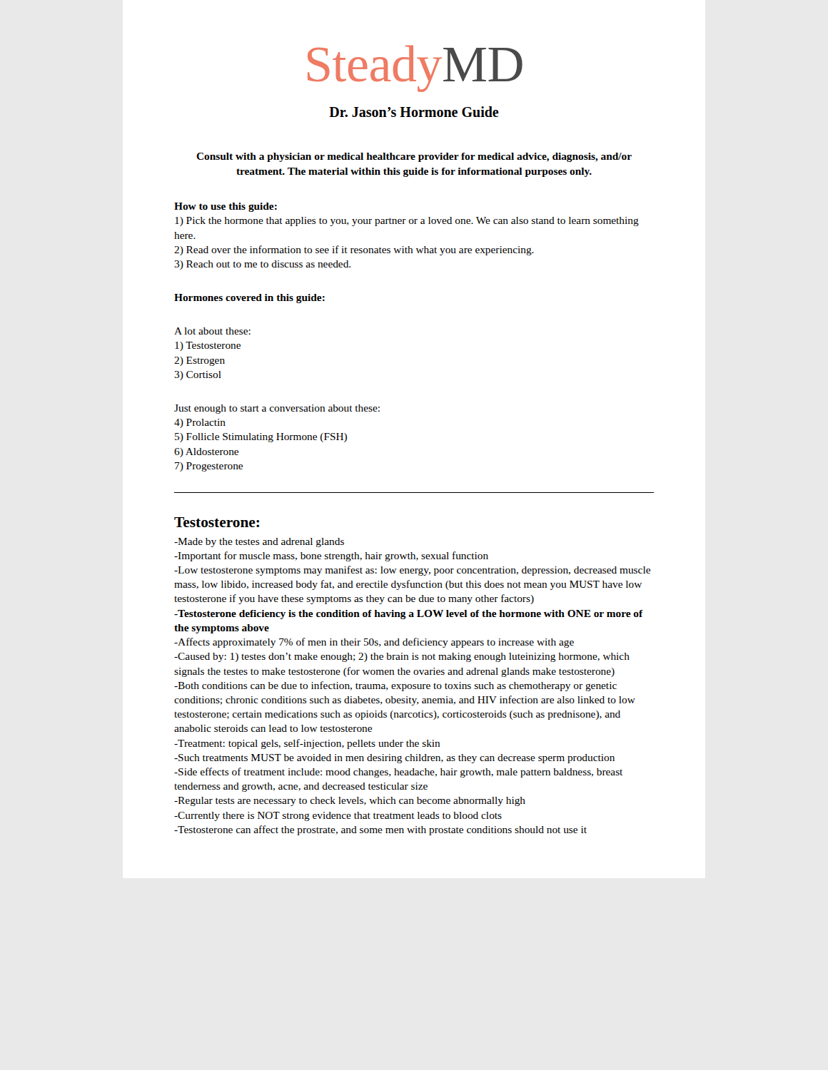Steady MD
Dr. Jason’s Hormone Guide
Consult with a physician or medical healthcare provider for medical advice, diagnosis, and/or treatment. The material within this guide is for informational purposes only.
How to use this guide:
1) Pick the hormone that applies to you, your partner or a loved one. We can also stand to learn something here.
2) Read over the information to see if it resonates with what you are experiencing.
3) Reach out to me to discuss as needed.
Hormones covered in this guide:
A lot about these:
1) Testosterone
2) Estrogen
3) Cortisol
Just enough to start a conversation about these:
4) Prolactin
5) Follicle Stimulating Hormone (FSH)
6) Aldosterone
7) Progesterone
Testosterone:
-Made by the testes and adrenal glands
-Important for muscle mass, bone strength, hair growth, sexual function
-Low testosterone symptoms may manifest as: low energy, poor concentration, depression, decreased muscle mass, low libido, increased body fat, and erectile dysfunction (but this does not mean you MUST have low testosterone if you have these symptoms as they can be due to many other factors)
-Testosterone deficiency is the condition of having a LOW level of the hormone with ONE or more of the symptoms above
-Affects approximately 7% of men in their 50s, and deficiency appears to increase with age
-Caused by: 1) testes don’t make enough; 2) the brain is not making enough luteinizing hormone, which signals the testes to make testosterone (for women the ovaries and adrenal glands make testosterone)
-Both conditions can be due to infection, trauma, exposure to toxins such as chemotherapy or genetic conditions; chronic conditions such as diabetes, obesity, anemia, and HIV infection are also linked to low testosterone; certain medications such as opioids (narcotics), corticosteroids (such as prednisone), and anabolic steroids can lead to low testosterone
-Treatment: topical gels, self-injection, pellets under the skin
-Such treatments MUST be avoided in men desiring children, as they can decrease sperm production
-Side effects of treatment include: mood changes, headache, hair growth, male pattern baldness, breast tenderness and growth, acne, and decreased testicular size
-Regular tests are necessary to check levels, which can become abnormally high
-Currently there is NOT strong evidence that treatment leads to blood clots
-Testosterone can affect the prostrate, and some men with prostate conditions should not use it